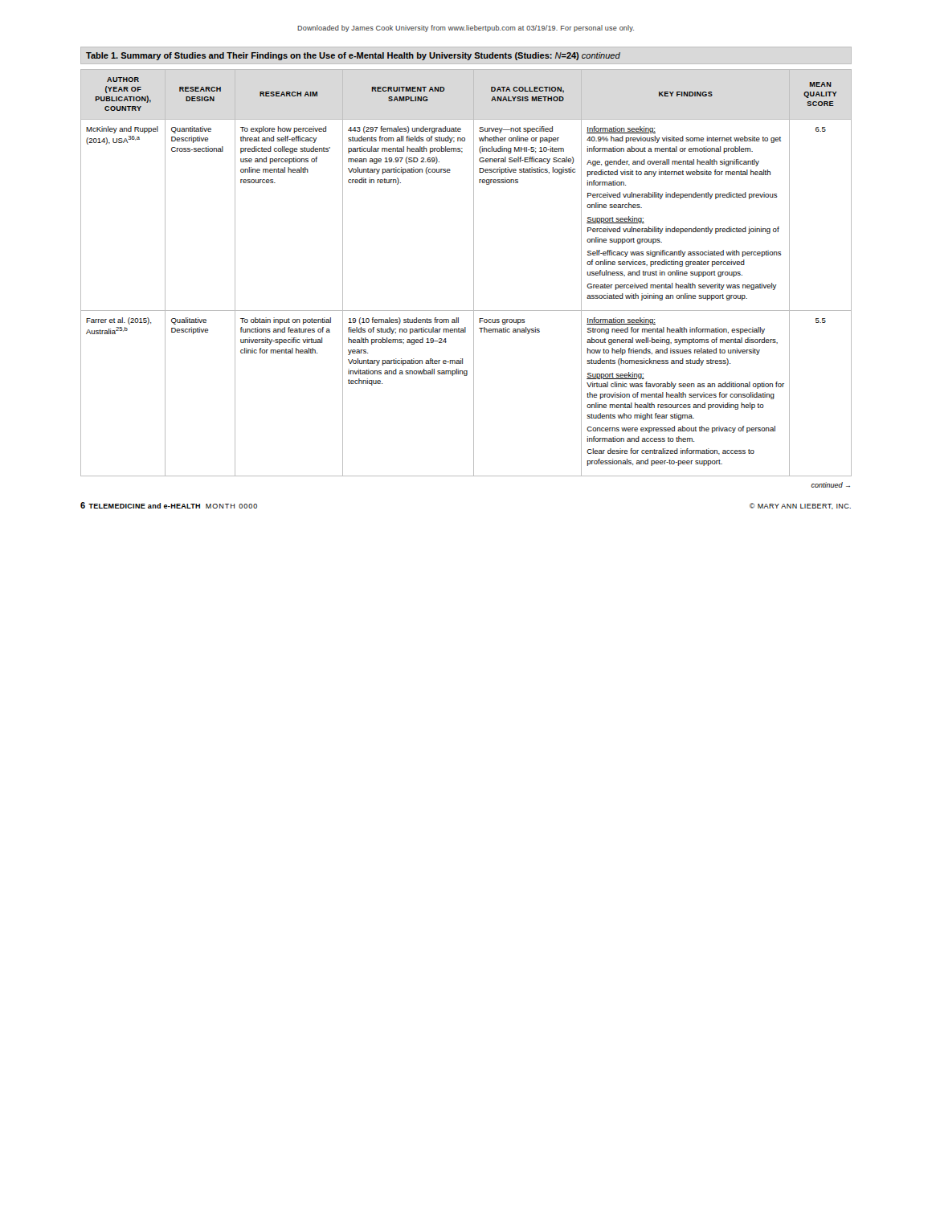Downloaded by James Cook University from www.liebertpub.com at 03/19/19. For personal use only.
Table 1. Summary of Studies and Their Findings on the Use of e-Mental Health by University Students (Studies: N=24) continued
| Author (Year of Publication), Country | Research Design | Research Aim | Recruitment and Sampling | Data Collection, Analysis Method | Key Findings | Mean Quality Score |
| --- | --- | --- | --- | --- | --- | --- |
| McKinley and Ruppel (2014), USA 36,a | Quantitative Descriptive Cross-sectional | To explore how perceived threat and self-efficacy predicted college students' use and perceptions of online mental health resources. | 443 (297 females) undergraduate students from all fields of study; no particular mental health problems; mean age 19.97 (SD 2.69). Voluntary participation (course credit in return). | Survey—not specified whether online or paper (including MHI-5; 10-item General Self-Efficacy Scale) Descriptive statistics, logistic regressions | Information seeking: 40.9% had previously visited some internet website to get information about a mental or emotional problem. Age, gender, and overall mental health significantly predicted visit to any internet website for mental health information. Perceived vulnerability independently predicted previous online searches. Support seeking: Perceived vulnerability independently predicted joining of online support groups. Self-efficacy was significantly associated with perceptions of online services, predicting greater perceived usefulness, and trust in online support groups. Greater perceived mental health severity was negatively associated with joining an online support group. | 6.5 |
| Farrer et al. (2015), Australia 25,b | Qualitative Descriptive | To obtain input on potential functions and features of a university-specific virtual clinic for mental health. | 19 (10 females) students from all fields of study; no particular mental health problems; aged 19–24 years. Voluntary participation after e-mail invitations and a snowball sampling technique. | Focus groups Thematic analysis | Information seeking: Strong need for mental health information, especially about general well-being, symptoms of mental disorders, how to help friends, and issues related to university students (homesickness and study stress). Support seeking: Virtual clinic was favorably seen as an additional option for the provision of mental health services for consolidating online mental health resources and providing help to students who might fear stigma. Concerns were expressed about the privacy of personal information and access to them. Clear desire for centralized information, access to professionals, and peer-to-peer support. | 5.5 |
continued →
6 TELEMEDICINE and e-HEALTH MONTH 0000
© MARY ANN LIEBERT, INC.